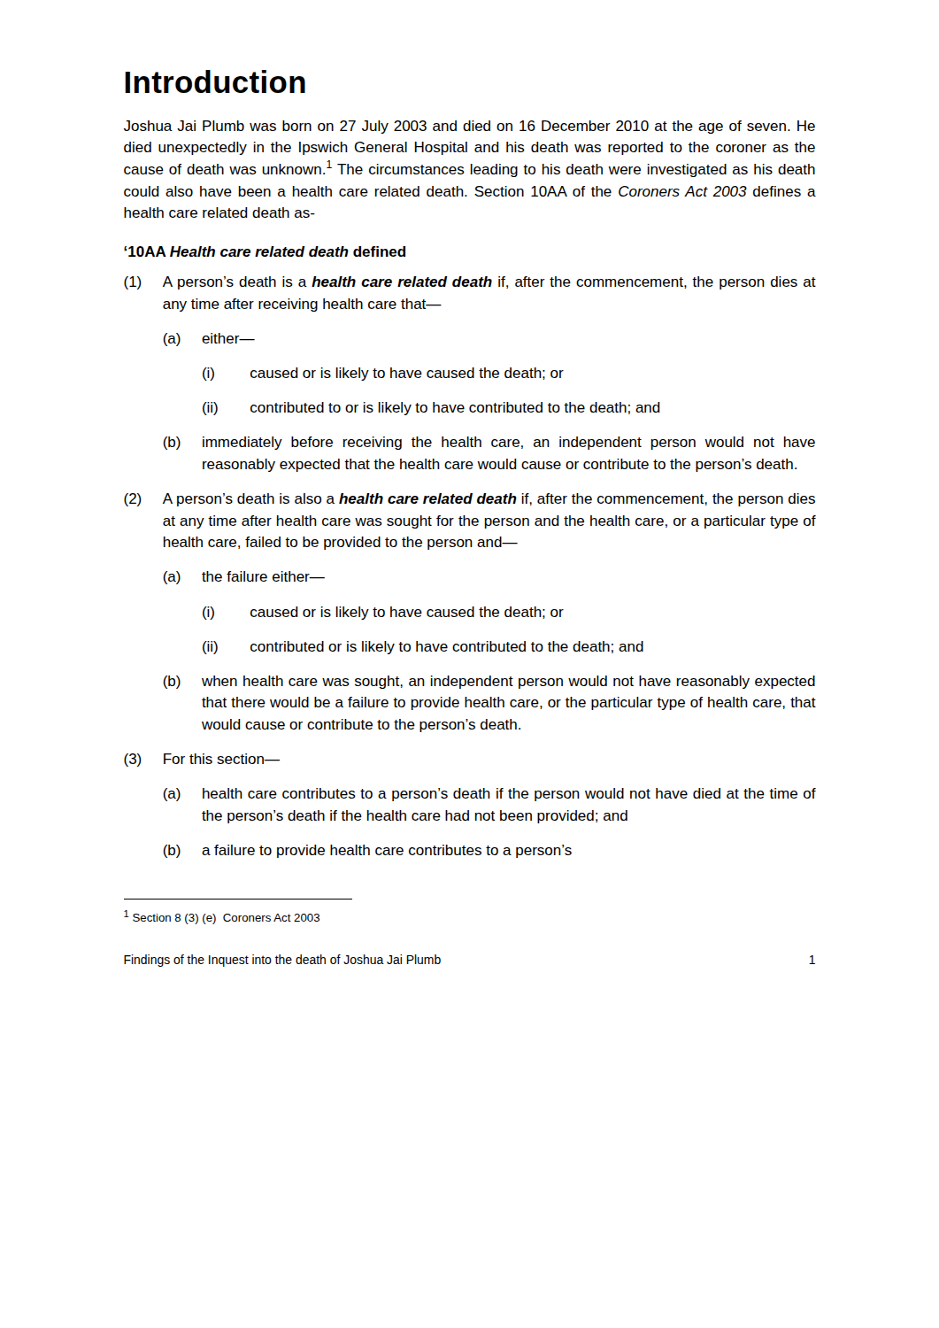Introduction
Joshua Jai Plumb was born on 27 July 2003 and died on 16 December 2010 at the age of seven. He died unexpectedly in the Ipswich General Hospital and his death was reported to the coroner as the cause of death was unknown.1 The circumstances leading to his death were investigated as his death could also have been a health care related death. Section 10AA of the Coroners Act 2003 defines a health care related death as-
‘10AA Health care related death defined
| (1) | A person’s death is a health care related death if, after the commencement, the person dies at any time after receiving health care that— / (a) / either— / (i) / caused or is likely to have caused the death; or / / (ii) / contributed to or is likely to have contributed to the death; and / / / (b) / immediately before receiving the health care, an independent person would not have reasonably expected that the health care would cause or contribute to the person’s death. / |
| (2) | A person’s death is also a health care related death if, after the commencement, the person dies at any time after health care was sought for the person and the health care, or a particular type of health care, failed to be provided to the person and— / (a) / the failure either— / (i) / caused or is likely to have caused the death; or / / (ii) / contributed or is likely to have contributed to the death; and / / / (b) / when health care was sought, an independent person would not have reasonably expected that there would be a failure to provide health care, or the particular type of health care, that would cause or contribute to the person’s death. / |
| (3) | For this section— / (a) / health care contributes to a person’s death if the person would not have died at the time of the person’s death if the health care had not been provided; and / / (b) / a failure to provide health care contributes to a person’s / |
1 Section 8 (3) (e) Coroners Act 2003
Findings of the Inquest into the death of Joshua Jai Plumb 1